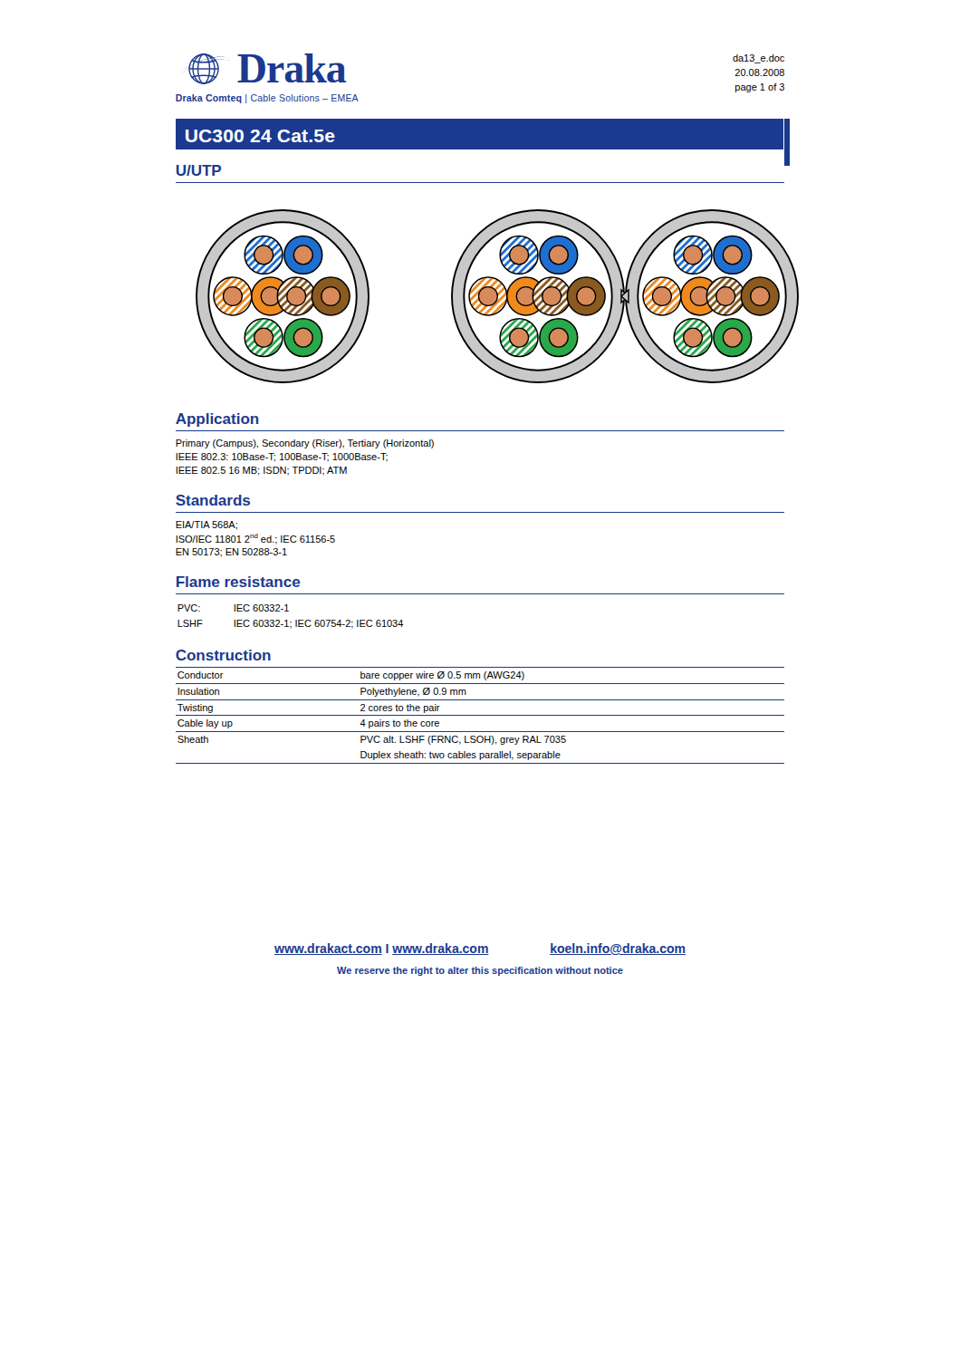Draka
Draka Comteq | Cable Solutions – EMEA
da13_e.doc
20.08.2008
page 1 of 3
UC300 24 Cat.5e
U/UTP
Application
Primary (Campus), Secondary (Riser), Tertiary (Horizontal)
IEEE 802.3: 10Base-T; 100Base-T; 1000Base-T;
IEEE 802.5 16 MB; ISDN; TPDDI; ATM
Standards
EIA/TIA 568A;
ISO/IEC 11801 2nd ed.; IEC 61156-5
EN 50173; EN 50288-3-1
Flame resistance
| PVC: | IEC 60332-1 |
| LSHF | IEC 60332-1; IEC 60754-2; IEC 61034 |
Construction
| Conductor | bare copper wire Ø 0.5 mm (AWG24) |
| Insulation | Polyethylene, Ø 0.9 mm |
| Twisting | 2 cores to the pair |
| Cable lay up | 4 pairs to the core |
| Sheath | PVC alt. LSHF (FRNC, LSOH), grey RAL 7035 |
| | Duplex sheath: two cables parallel, separable |
www.drakact.com I www.draka.com koeln.info@draka.com
We reserve the right to alter this specification without notice